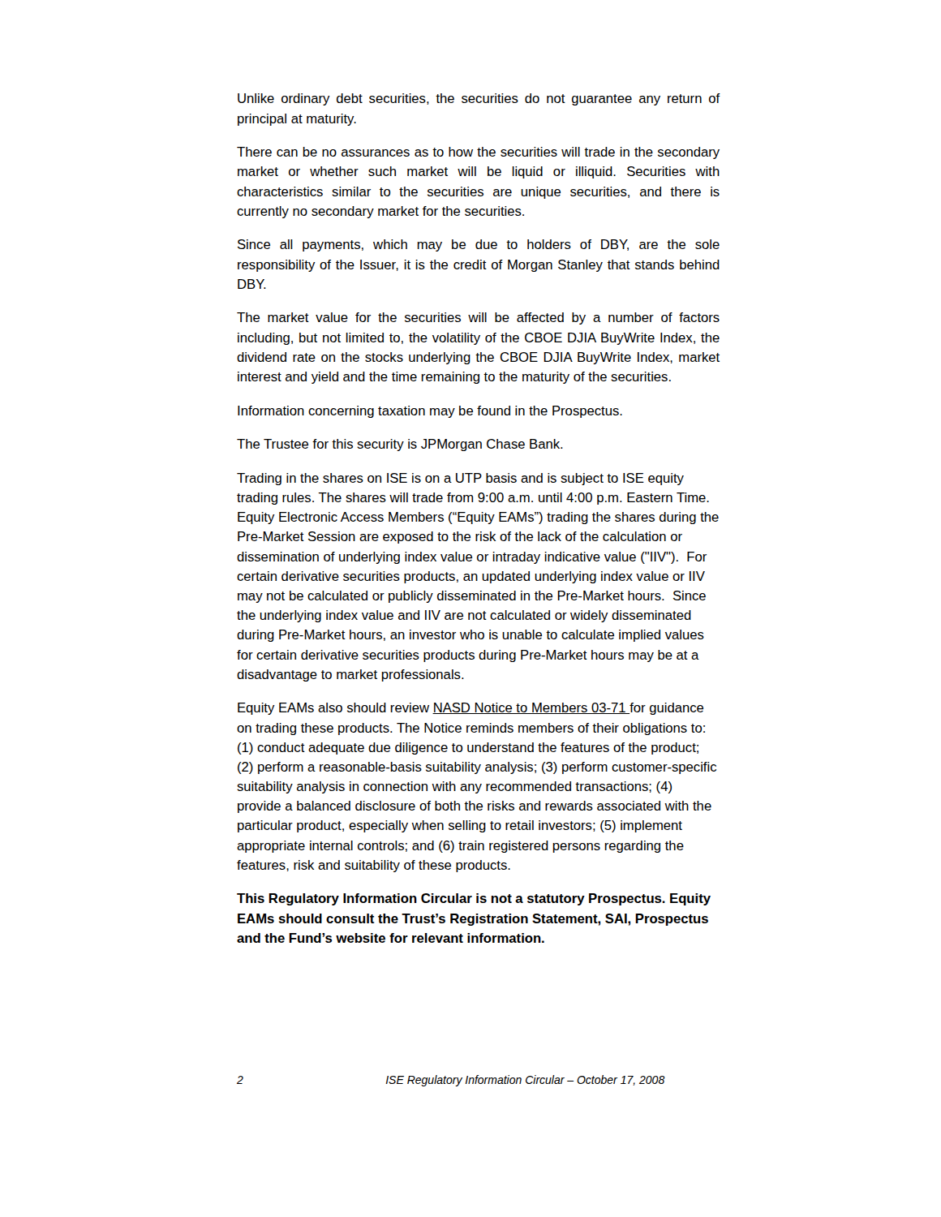Unlike ordinary debt securities, the securities do not guarantee any return of principal at maturity.
There can be no assurances as to how the securities will trade in the secondary market or whether such market will be liquid or illiquid. Securities with characteristics similar to the securities are unique securities, and there is currently no secondary market for the securities.
Since all payments, which may be due to holders of DBY, are the sole responsibility of the Issuer, it is the credit of Morgan Stanley that stands behind DBY.
The market value for the securities will be affected by a number of factors including, but not limited to, the volatility of the CBOE DJIA BuyWrite Index, the dividend rate on the stocks underlying the CBOE DJIA BuyWrite Index, market interest and yield and the time remaining to the maturity of the securities.
Information concerning taxation may be found in the Prospectus.
The Trustee for this security is JPMorgan Chase Bank.
Trading in the shares on ISE is on a UTP basis and is subject to ISE equity trading rules. The shares will trade from 9:00 a.m. until 4:00 p.m. Eastern Time. Equity Electronic Access Members (“Equity EAMs”) trading the shares during the Pre-Market Session are exposed to the risk of the lack of the calculation or dissemination of underlying index value or intraday indicative value ("IIV"). For certain derivative securities products, an updated underlying index value or IIV may not be calculated or publicly disseminated in the Pre-Market hours. Since the underlying index value and IIV are not calculated or widely disseminated during Pre-Market hours, an investor who is unable to calculate implied values for certain derivative securities products during Pre-Market hours may be at a disadvantage to market professionals.
Equity EAMs also should review NASD Notice to Members 03-71 for guidance on trading these products. The Notice reminds members of their obligations to: (1) conduct adequate due diligence to understand the features of the product; (2) perform a reasonable-basis suitability analysis; (3) perform customer-specific suitability analysis in connection with any recommended transactions; (4) provide a balanced disclosure of both the risks and rewards associated with the particular product, especially when selling to retail investors; (5) implement appropriate internal controls; and (6) train registered persons regarding the features, risk and suitability of these products.
This Regulatory Information Circular is not a statutory Prospectus. Equity EAMs should consult the Trust’s Registration Statement, SAI, Prospectus and the Fund’s website for relevant information.
| 2 | ISE Regulatory Information Circular – October 17, 2008 |